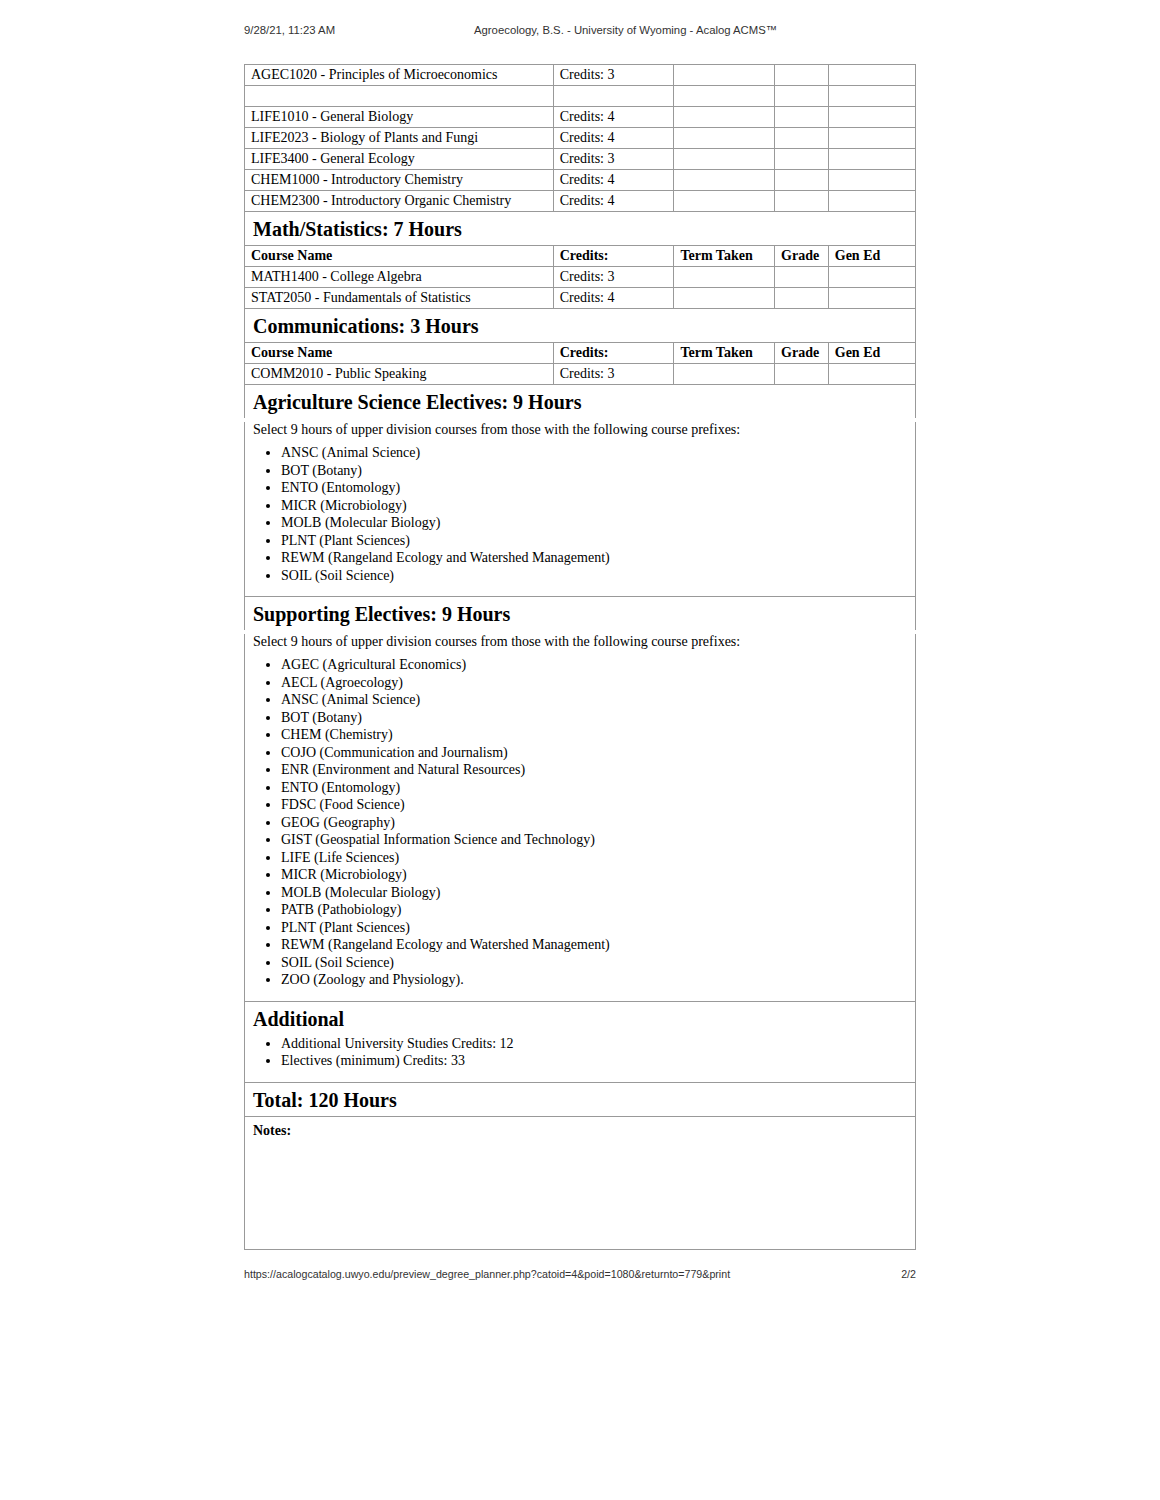9/28/21, 11:23 AM
Agroecology, B.S. - University of Wyoming - Acalog ACMS™
| AGEC1020 - Principles of Microeconomics | Credits: 3 | | | |
| LIFE1010 - General Biology | Credits: 4 | | | |
| LIFE2023 - Biology of Plants and Fungi | Credits: 4 | | | |
| LIFE3400 - General Ecology | Credits: 3 | | | |
| CHEM1000 - Introductory Chemistry | Credits: 4 | | | |
| CHEM2300 - Introductory Organic Chemistry | Credits: 4 | | | |
Math/Statistics: 7 Hours
| Course Name | Credits: | Term Taken | Grade | Gen Ed |
| --- | --- | --- | --- | --- |
| MATH1400 - College Algebra | Credits: 3 | | | |
| STAT2050 - Fundamentals of Statistics | Credits: 4 | | | |
Communications: 3 Hours
| Course Name | Credits: | Term Taken | Grade | Gen Ed |
| --- | --- | --- | --- | --- |
| COMM2010 - Public Speaking | Credits: 3 | | | |
Agriculture Science Electives: 9 Hours
Select 9 hours of upper division courses from those with the following course prefixes:
ANSC (Animal Science)
BOT (Botany)
ENTO (Entomology)
MICR (Microbiology)
MOLB (Molecular Biology)
PLNT (Plant Sciences)
REWM (Rangeland Ecology and Watershed Management)
SOIL (Soil Science)
Supporting Electives: 9 Hours
Select 9 hours of upper division courses from those with the following course prefixes:
AGEC (Agricultural Economics)
AECL (Agroecology)
ANSC (Animal Science)
BOT (Botany)
CHEM (Chemistry)
COJO (Communication and Journalism)
ENR (Environment and Natural Resources)
ENTO (Entomology)
FDSC (Food Science)
GEOG (Geography)
GIST (Geospatial Information Science and Technology)
LIFE (Life Sciences)
MICR (Microbiology)
MOLB (Molecular Biology)
PATB (Pathobiology)
PLNT (Plant Sciences)
REWM (Rangeland Ecology and Watershed Management)
SOIL (Soil Science)
ZOO (Zoology and Physiology).
Additional
Additional University Studies Credits: 12
Electives (minimum) Credits: 33
Total: 120 Hours
Notes:
https://acalogcatalog.uwyo.edu/preview_degree_planner.php?catoid=4&poid=1080&returnto=779&print
2/2